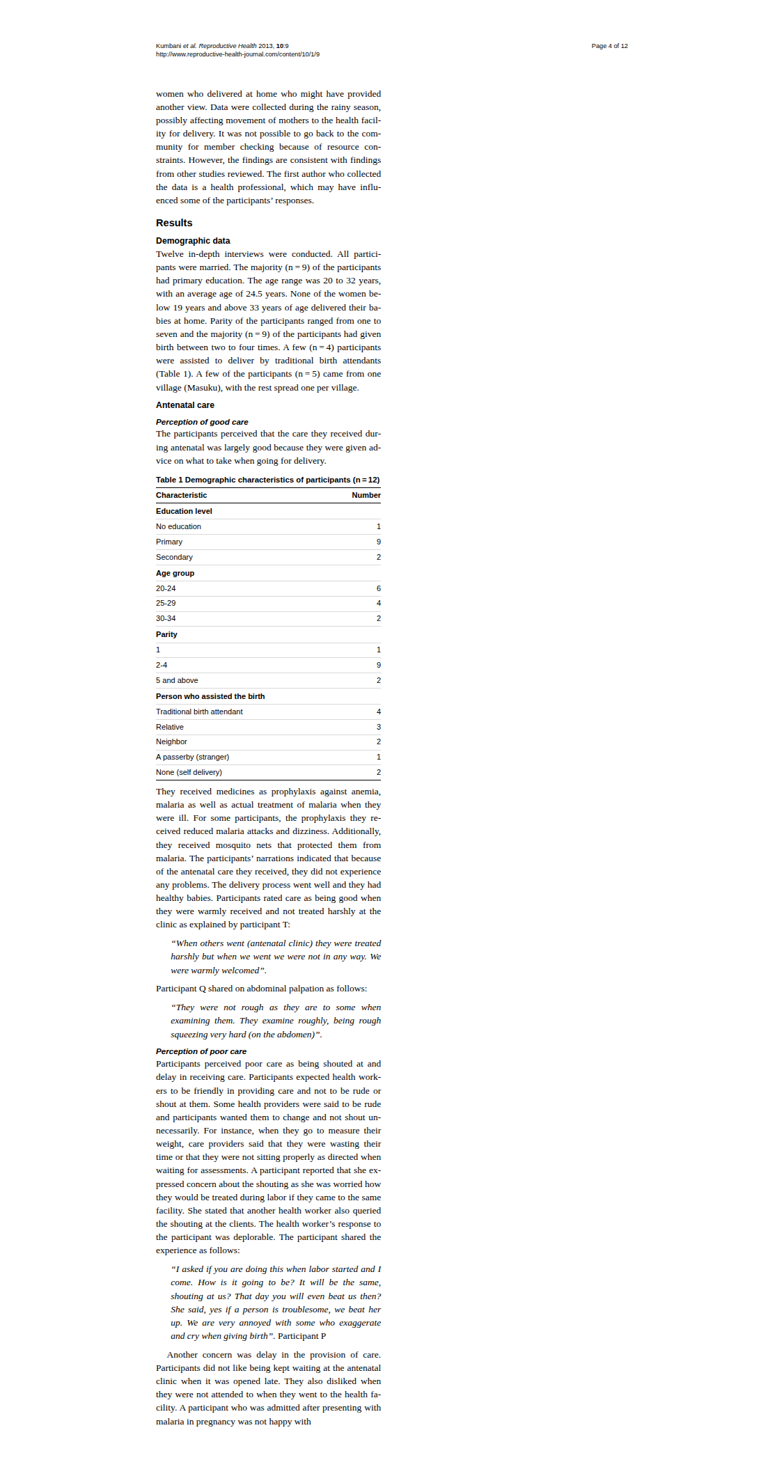Kumbani et al. Reproductive Health 2013, 10:9
http://www.reproductive-health-journal.com/content/10/1/9
Page 4 of 12
women who delivered at home who might have provided another view. Data were collected during the rainy season, possibly affecting movement of mothers to the health facility for delivery. It was not possible to go back to the community for member checking because of resource constraints. However, the findings are consistent with findings from other studies reviewed. The first author who collected the data is a health professional, which may have influenced some of the participants’ responses.
Results
Demographic data
Twelve in-depth interviews were conducted. All participants were married. The majority (n = 9) of the participants had primary education. The age range was 20 to 32 years, with an average age of 24.5 years. None of the women below 19 years and above 33 years of age delivered their babies at home. Parity of the participants ranged from one to seven and the majority (n = 9) of the participants had given birth between two to four times. A few (n = 4) participants were assisted to deliver by traditional birth attendants (Table 1). A few of the participants (n = 5) came from one village (Masuku), with the rest spread one per village.
Antenatal care
Perception of good care
The participants perceived that the care they received during antenatal was largely good because they were given advice on what to take when going for delivery.
Table 1 Demographic characteristics of participants (n = 12)
| Characteristic | Number |
| --- | --- |
| Education level |
| No education | 1 |
| Primary | 9 |
| Secondary | 2 |
| Age group |
| 20-24 | 6 |
| 25-29 | 4 |
| 30-34 | 2 |
| Parity |
| 1 | 1 |
| 2-4 | 9 |
| 5 and above | 2 |
| Person who assisted the birth |
| Traditional birth attendant | 4 |
| Relative | 3 |
| Neighbor | 2 |
| A passerby (stranger) | 1 |
| None (self delivery) | 2 |
They received medicines as prophylaxis against anemia, malaria as well as actual treatment of malaria when they were ill. For some participants, the prophylaxis they received reduced malaria attacks and dizziness. Additionally, they received mosquito nets that protected them from malaria. The participants’ narrations indicated that because of the antenatal care they received, they did not experience any problems. The delivery process went well and they had healthy babies. Participants rated care as being good when they were warmly received and not treated harshly at the clinic as explained by participant T:
“When others went (antenatal clinic) they were treated harshly but when we went we were not in any way. We were warmly welcomed”.
Participant Q shared on abdominal palpation as follows:
“They were not rough as they are to some when examining them. They examine roughly, being rough squeezing very hard (on the abdomen)”.
Perception of poor care
Participants perceived poor care as being shouted at and delay in receiving care. Participants expected health workers to be friendly in providing care and not to be rude or shout at them. Some health providers were said to be rude and participants wanted them to change and not shout unnecessarily. For instance, when they go to measure their weight, care providers said that they were wasting their time or that they were not sitting properly as directed when waiting for assessments. A participant reported that she expressed concern about the shouting as she was worried how they would be treated during labor if they came to the same facility. She stated that another health worker also queried the shouting at the clients. The health worker’s response to the participant was deplorable. The participant shared the experience as follows:
“I asked if you are doing this when labor started and I come. How is it going to be? It will be the same, shouting at us? That day you will even beat us then? She said, yes if a person is troublesome, we beat her up. We are very annoyed with some who exaggerate and cry when giving birth”. Participant P
Another concern was delay in the provision of care. Participants did not like being kept waiting at the antenatal clinic when it was opened late. They also disliked when they were not attended to when they went to the health facility. A participant who was admitted after presenting with malaria in pregnancy was not happy with